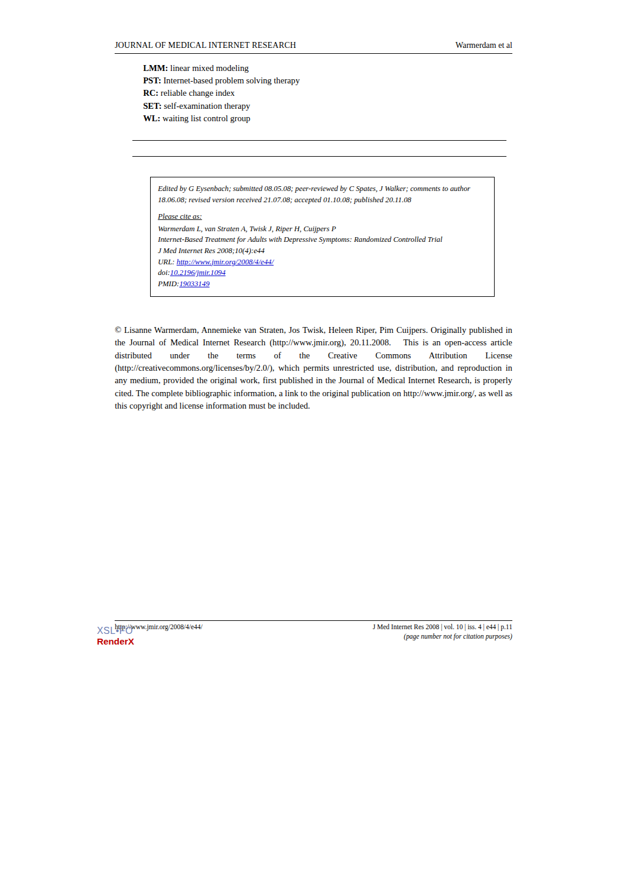JOURNAL OF MEDICAL INTERNET RESEARCH
Warmerdam et al
LMM: linear mixed modeling
PST: Internet-based problem solving therapy
RC: reliable change index
SET: self-examination therapy
WL: waiting list control group
Edited by G Eysenbach; submitted 08.05.08; peer-reviewed by C Spates, J Walker; comments to author 18.06.08; revised version received 21.07.08; accepted 01.10.08; published 20.11.08
Please cite as:
Warmerdam L, van Straten A, Twisk J, Riper H, Cuijpers P
Internet-Based Treatment for Adults with Depressive Symptoms: Randomized Controlled Trial
J Med Internet Res 2008;10(4):e44
URL: http://www.jmir.org/2008/4/e44/
doi:10.2196/jmir.1094
PMID:19033149
© Lisanne Warmerdam, Annemieke van Straten, Jos Twisk, Heleen Riper, Pim Cuijpers. Originally published in the Journal of Medical Internet Research (http://www.jmir.org), 20.11.2008. This is an open-access article distributed under the terms of the Creative Commons Attribution License (http://creativecommons.org/licenses/by/2.0/), which permits unrestricted use, distribution, and reproduction in any medium, provided the original work, first published in the Journal of Medical Internet Research, is properly cited. The complete bibliographic information, a link to the original publication on http://www.jmir.org/, as well as this copyright and license information must be included.
http://www.jmir.org/2008/4/e44/
J Med Internet Res 2008 | vol. 10 | iss. 4 | e44 | p.11
(page number not for citation purposes)
XSL•FO
Render X